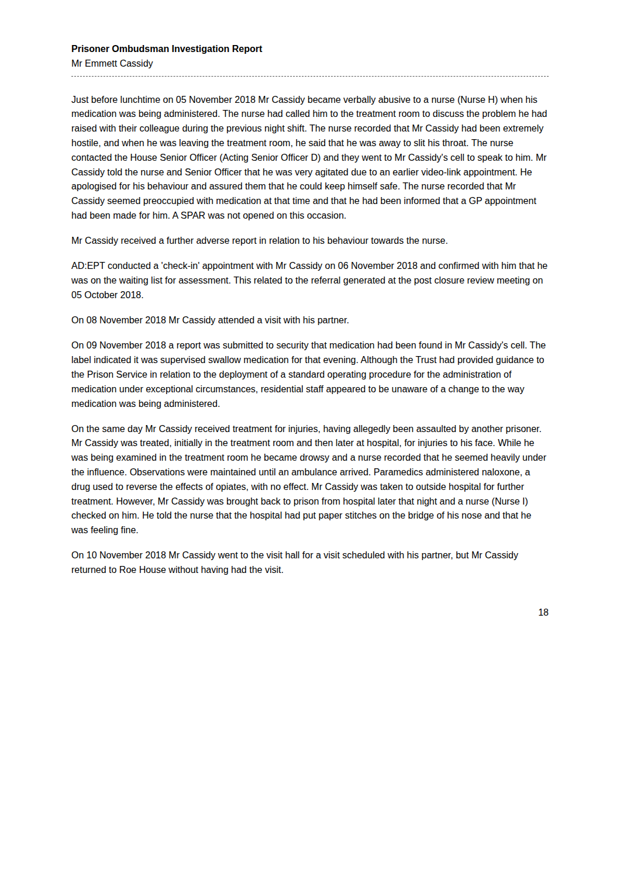Prisoner Ombudsman Investigation Report
Mr Emmett Cassidy
Just before lunchtime on 05 November 2018 Mr Cassidy became verbally abusive to a nurse (Nurse H) when his medication was being administered. The nurse had called him to the treatment room to discuss the problem he had raised with their colleague during the previous night shift. The nurse recorded that Mr Cassidy had been extremely hostile, and when he was leaving the treatment room, he said that he was away to slit his throat. The nurse contacted the House Senior Officer (Acting Senior Officer D) and they went to Mr Cassidy's cell to speak to him. Mr Cassidy told the nurse and Senior Officer that he was very agitated due to an earlier video-link appointment. He apologised for his behaviour and assured them that he could keep himself safe. The nurse recorded that Mr Cassidy seemed preoccupied with medication at that time and that he had been informed that a GP appointment had been made for him. A SPAR was not opened on this occasion.
Mr Cassidy received a further adverse report in relation to his behaviour towards the nurse.
AD:EPT conducted a 'check-in' appointment with Mr Cassidy on 06 November 2018 and confirmed with him that he was on the waiting list for assessment. This related to the referral generated at the post closure review meeting on 05 October 2018.
On 08 November 2018 Mr Cassidy attended a visit with his partner.
On 09 November 2018 a report was submitted to security that medication had been found in Mr Cassidy's cell. The label indicated it was supervised swallow medication for that evening. Although the Trust had provided guidance to the Prison Service in relation to the deployment of a standard operating procedure for the administration of medication under exceptional circumstances, residential staff appeared to be unaware of a change to the way medication was being administered.
On the same day Mr Cassidy received treatment for injuries, having allegedly been assaulted by another prisoner. Mr Cassidy was treated, initially in the treatment room and then later at hospital, for injuries to his face. While he was being examined in the treatment room he became drowsy and a nurse recorded that he seemed heavily under the influence. Observations were maintained until an ambulance arrived. Paramedics administered naloxone, a drug used to reverse the effects of opiates, with no effect. Mr Cassidy was taken to outside hospital for further treatment. However, Mr Cassidy was brought back to prison from hospital later that night and a nurse (Nurse I) checked on him. He told the nurse that the hospital had put paper stitches on the bridge of his nose and that he was feeling fine.
On 10 November 2018 Mr Cassidy went to the visit hall for a visit scheduled with his partner, but Mr Cassidy returned to Roe House without having had the visit.
18